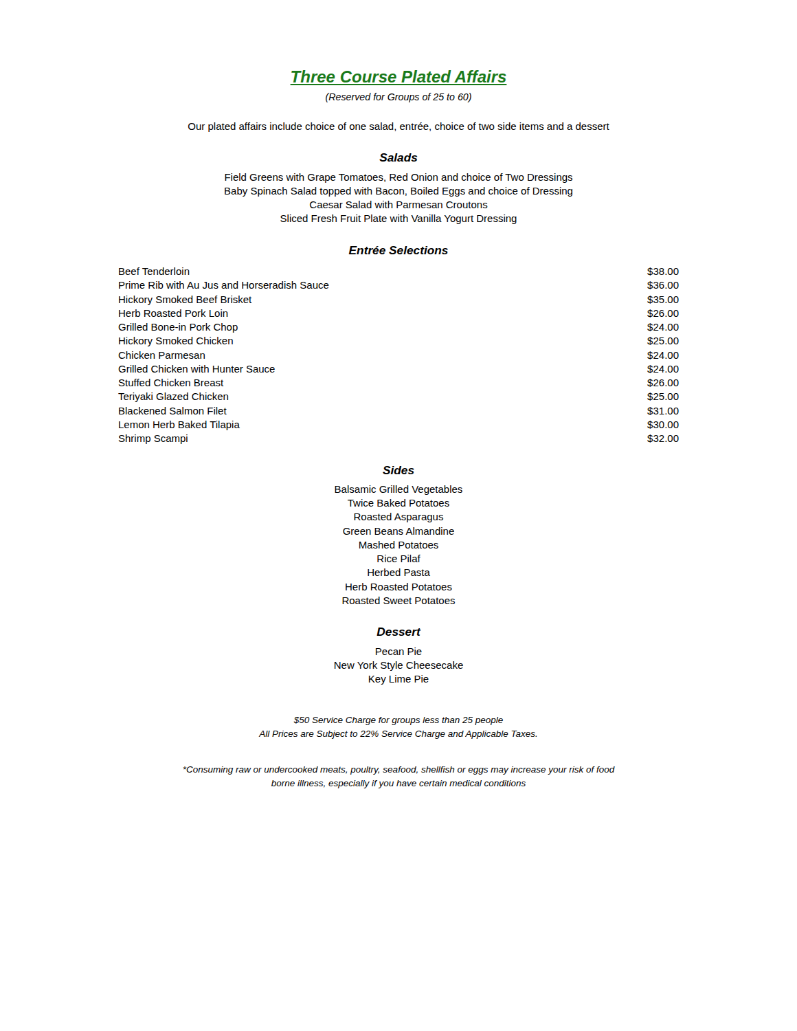Three Course Plated Affairs
(Reserved for Groups of 25 to 60)
Our plated affairs include choice of one salad, entrée, choice of two side items and a dessert
Salads
Field Greens with Grape Tomatoes, Red Onion and choice of Two Dressings
Baby Spinach Salad topped with Bacon, Boiled Eggs and choice of Dressing
Caesar Salad with Parmesan Croutons
Sliced Fresh Fruit Plate with Vanilla Yogurt Dressing
Entrée Selections
| Beef Tenderloin | $38.00 |
| Prime Rib with Au Jus and Horseradish Sauce | $36.00 |
| Hickory Smoked Beef Brisket | $35.00 |
| Herb Roasted Pork Loin | $26.00 |
| Grilled Bone-in Pork Chop | $24.00 |
| Hickory Smoked Chicken | $25.00 |
| Chicken Parmesan | $24.00 |
| Grilled Chicken with Hunter Sauce | $24.00 |
| Stuffed Chicken Breast | $26.00 |
| Teriyaki Glazed Chicken | $25.00 |
| Blackened Salmon Filet | $31.00 |
| Lemon Herb Baked Tilapia | $30.00 |
| Shrimp Scampi | $32.00 |
Sides
Balsamic Grilled Vegetables
Twice Baked Potatoes
Roasted Asparagus
Green Beans Almandine
Mashed Potatoes
Rice Pilaf
Herbed Pasta
Herb Roasted Potatoes
Roasted Sweet Potatoes
Dessert
Pecan Pie
New York Style Cheesecake
Key Lime Pie
$50 Service Charge for groups less than 25 people
All Prices are Subject to 22% Service Charge and Applicable Taxes.
*Consuming raw or undercooked meats, poultry, seafood, shellfish or eggs may increase your risk of food
borne illness, especially if you have certain medical conditions